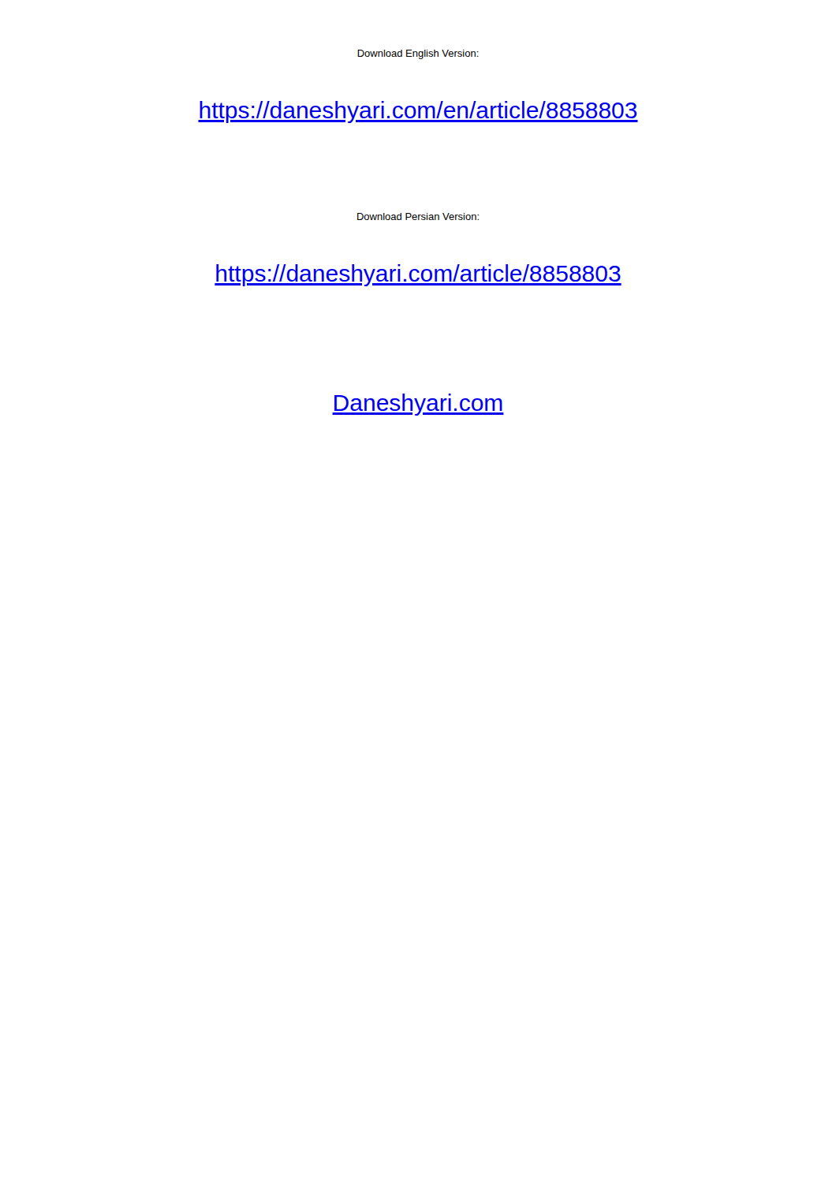Download English Version:
https://daneshyari.com/en/article/8858803
Download Persian Version:
https://daneshyari.com/article/8858803
Daneshyari.com